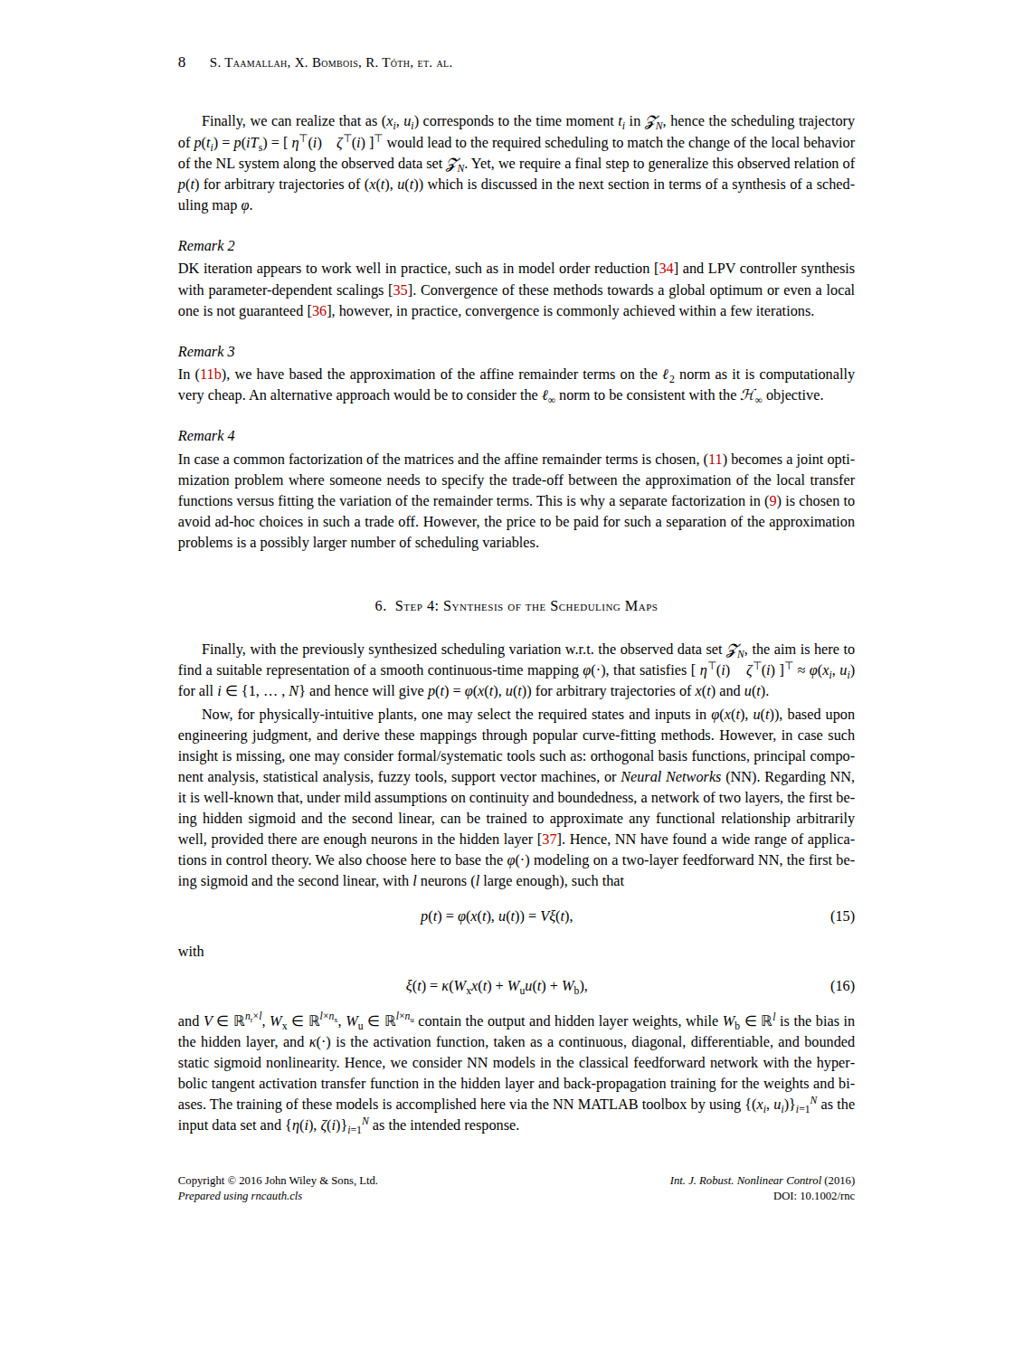8 S. Taamallah, X. Bombois, R. Tóth, et. al.
Finally, we can realize that as (xi, ui) corresponds to the time moment ti in 𝓩N, hence the scheduling trajectory of p(ti) = p(iTs) = [ η⊤(i) ζ⊤(i) ]⊤ would lead to the required scheduling to match the change of the local behavior of the NL system along the observed data set 𝓩N. Yet, we require a final step to generalize this observed relation of p(t) for arbitrary trajectories of (x(t), u(t)) which is discussed in the next section in terms of a synthesis of a scheduling map φ.
Remark 2
DK iteration appears to work well in practice, such as in model order reduction [34] and LPV controller synthesis with parameter-dependent scalings [35]. Convergence of these methods towards a global optimum or even a local one is not guaranteed [36], however, in practice, convergence is commonly achieved within a few iterations.
Remark 3
In (11b), we have based the approximation of the affine remainder terms on the ℓ2 norm as it is computationally very cheap. An alternative approach would be to consider the ℓ∞ norm to be consistent with the ℋ∞ objective.
Remark 4
In case a common factorization of the matrices and the affine remainder terms is chosen, (11) becomes a joint optimization problem where someone needs to specify the trade-off between the approximation of the local transfer functions versus fitting the variation of the remainder terms. This is why a separate factorization in (9) is chosen to avoid ad-hoc choices in such a trade off. However, the price to be paid for such a separation of the approximation problems is a possibly larger number of scheduling variables.
6. Step 4: Synthesis of the Scheduling Maps
Finally, with the previously synthesized scheduling variation w.r.t. the observed data set 𝓩N, the aim is here to find a suitable representation of a smooth continuous-time mapping φ(·), that satisfies [ η⊤(i) ζ⊤(i) ]⊤ ≈ φ(xi, ui) for all i ∈ {1, … , N} and hence will give p(t) = φ(x(t), u(t)) for arbitrary trajectories of x(t) and u(t).
Now, for physically-intuitive plants, one may select the required states and inputs in φ(x(t), u(t)), based upon engineering judgment, and derive these mappings through popular curve-fitting methods. However, in case such insight is missing, one may consider formal/systematic tools such as: orthogonal basis functions, principal component analysis, statistical analysis, fuzzy tools, support vector machines, or Neural Networks (NN). Regarding NN, it is well-known that, under mild assumptions on continuity and boundedness, a network of two layers, the first being hidden sigmoid and the second linear, can be trained to approximate any functional relationship arbitrarily well, provided there are enough neurons in the hidden layer [37]. Hence, NN have found a wide range of applications in control theory. We also choose here to base the φ(·) modeling on a two-layer feedforward NN, the first being sigmoid and the second linear, with l neurons (l large enough), such that
p(t) = φ(x(t), u(t)) = Vξ(t),
(15)
with
ξ(t) = κ(Wxx(t) + Wuu(t) + Wb),
(16)
and V ∈ ℝnr×l, Wx ∈ ℝl×nx, Wu ∈ ℝl×nu contain the output and hidden layer weights, while Wb ∈ ℝl is the bias in the hidden layer, and κ(·) is the activation function, taken as a continuous, diagonal, differentiable, and bounded static sigmoid nonlinearity. Hence, we consider NN models in the classical feedforward network with the hyperbolic tangent activation transfer function in the hidden layer and back-propagation training for the weights and biases. The training of these models is accomplished here via the NN MATLAB toolbox by using {(xi, ui)}i=1N as the input data set and {η(i), ζ(i)}i=1N as the intended response.
Copyright © 2016 John Wiley & Sons, Ltd.
Prepared using rncauth.cls
Int. J. Robust. Nonlinear Control (2016)
DOI: 10.1002/rnc